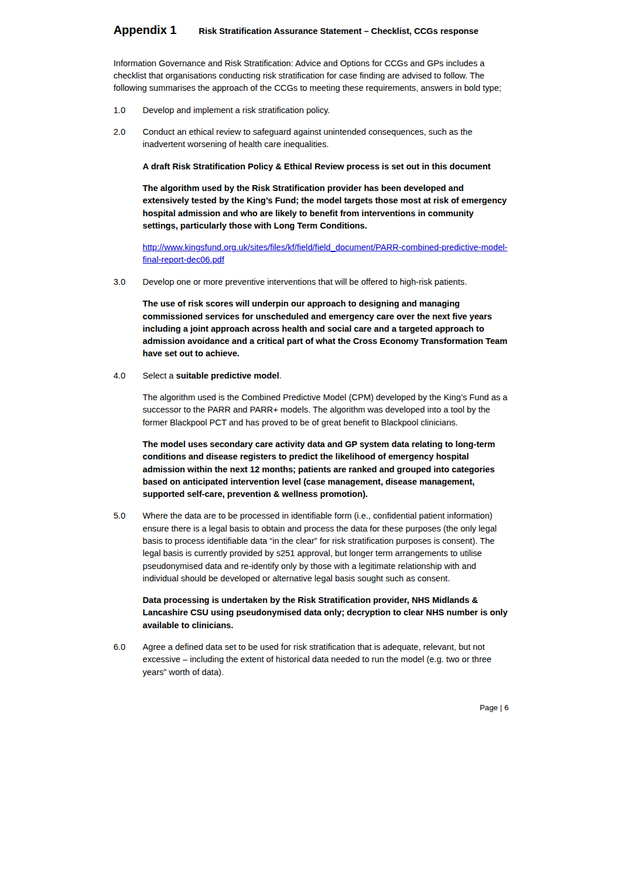Appendix 1 Risk Stratification Assurance Statement – Checklist, CCGs response
Information Governance and Risk Stratification: Advice and Options for CCGs and GPs includes a checklist that organisations conducting risk stratification for case finding are advised to follow. The following summarises the approach of the CCGs to meeting these requirements, answers in bold type;
1.0 Develop and implement a risk stratification policy.
2.0 Conduct an ethical review to safeguard against unintended consequences, such as the inadvertent worsening of health care inequalities.
A draft Risk Stratification Policy & Ethical Review process is set out in this document
The algorithm used by the Risk Stratification provider has been developed and extensively tested by the King’s Fund; the model targets those most at risk of emergency hospital admission and who are likely to benefit from interventions in community settings, particularly those with Long Term Conditions.
http://www.kingsfund.org.uk/sites/files/kf/field/field_document/PARR-combined-predictive-model- final-report-dec06.pdf
3.0 Develop one or more preventive interventions that will be offered to high-risk patients.
The use of risk scores will underpin our approach to designing and managing commissioned services for unscheduled and emergency care over the next five years including a joint approach across health and social care and a targeted approach to admission avoidance and a critical part of what the Cross Economy Transformation Team have set out to achieve.
4.0 Select a suitable predictive model.
The algorithm used is the Combined Predictive Model (CPM) developed by the King’s Fund as a successor to the PARR and PARR+ models. The algorithm was developed into a tool by the former Blackpool PCT and has proved to be of great benefit to Blackpool clinicians.
The model uses secondary care activity data and GP system data relating to long-term conditions and disease registers to predict the likelihood of emergency hospital admission within the next 12 months; patients are ranked and grouped into categories based on anticipated intervention level (case management, disease management, supported self-care, prevention & wellness promotion).
5.0 Where the data are to be processed in identifiable form (i.e., confidential patient information) ensure there is a legal basis to obtain and process the data for these purposes (the only legal basis to process identifiable data “in the clear” for risk stratification purposes is consent). The legal basis is currently provided by s251 approval, but longer term arrangements to utilise pseudonymised data and re-identify only by those with a legitimate relationship with and individual should be developed or alternative legal basis sought such as consent.
Data processing is undertaken by the Risk Stratification provider, NHS Midlands & Lancashire CSU using pseudonymised data only; decryption to clear NHS number is only available to clinicians.
6.0 Agree a defined data set to be used for risk stratification that is adequate, relevant, but not excessive – including the extent of historical data needed to run the model (e.g. two or three years” worth of data).
Page | 6